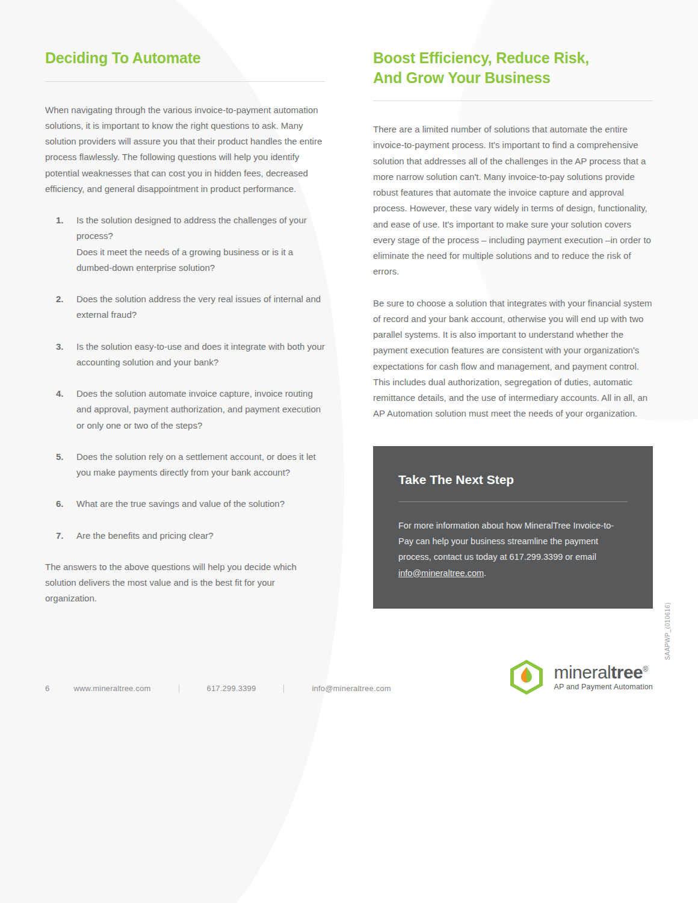Deciding To Automate
When navigating through the various invoice-to-payment automation solutions, it is important to know the right questions to ask. Many solution providers will assure you that their product handles the entire process flawlessly. The following questions will help you identify potential weaknesses that can cost you in hidden fees, decreased efficiency, and general disappointment in product performance.
Is the solution designed to address the challenges of your process?
Does it meet the needs of a growing business or is it a dumbed-down enterprise solution?
Does the solution address the very real issues of internal and external fraud?
Is the solution easy-to-use and does it integrate with both your accounting solution and your bank?
Does the solution automate invoice capture, invoice routing and approval, payment authorization, and payment execution or only one or two of the steps?
Does the solution rely on a settlement account, or does it let you make payments directly from your bank account?
What are the true savings and value of the solution?
Are the benefits and pricing clear?
The answers to the above questions will help you decide which solution delivers the most value and is the best fit for your organization.
Boost Efficiency, Reduce Risk,
And Grow Your Business
There are a limited number of solutions that automate the entire invoice-to-payment process. It's important to find a comprehensive solution that addresses all of the challenges in the AP process that a more narrow solution can't. Many invoice-to-pay solutions provide robust features that automate the invoice capture and approval process. However, these vary widely in terms of design, functionality, and ease of use. It's important to make sure your solution covers every stage of the process – including payment execution –in order to eliminate the need for multiple solutions and to reduce the risk of errors.
Be sure to choose a solution that integrates with your financial system of record and your bank account, otherwise you will end up with two parallel systems. It is also important to understand whether the payment execution features are consistent with your organization's expectations for cash flow and management, and payment control. This includes dual authorization, segregation of duties, automatic remittance details, and the use of intermediary accounts. All in all, an AP Automation solution must meet the needs of your organization.
Take The Next Step
For more information about how MineralTree Invoice-to-Pay can help your business streamline the payment process, contact us today at 617.299.3399 or email info@mineraltree.com.
SAAPWP_(010616)
6 www.mineraltree.com 617.299.3399 info@mineraltree.com
mineraltree®
AP and Payment Automation